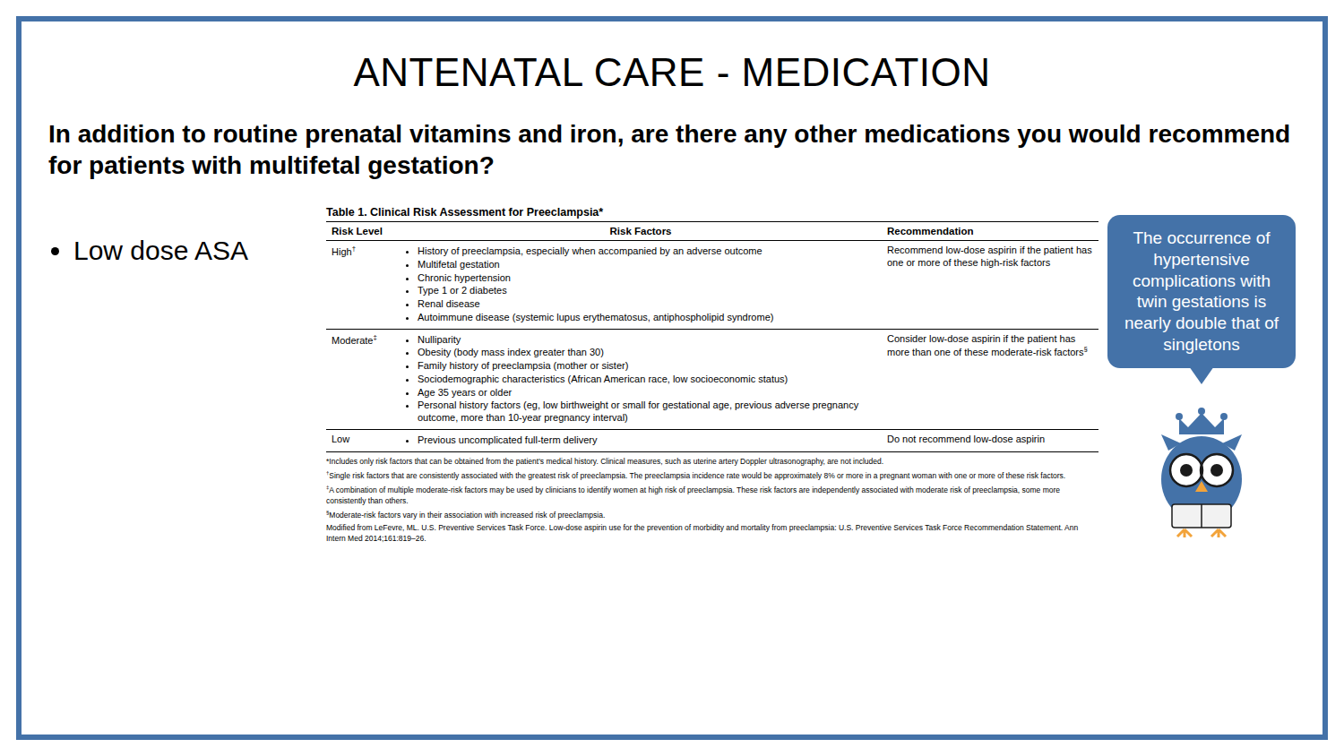ANTENATAL CARE - MEDICATION
In addition to routine prenatal vitamins and iron, are there any other medications you would recommend for patients with multifetal gestation?
Low dose ASA
Table 1. Clinical Risk Assessment for Preeclampsia*
| Risk Level | Risk Factors | Recommendation |
| --- | --- | --- |
| High † | History of preeclampsia, especially when accompanied by an adverse outcome Multifetal gestation Chronic hypertension Type 1 or 2 diabetes Renal disease Autoimmune disease (systemic lupus erythematosus, antiphospholipid syndrome) | Recommend low-dose aspirin if the patient has one or more of these high-risk factors |
| Moderate ‡ | Nulliparity Obesity (body mass index greater than 30) Family history of preeclampsia (mother or sister) Sociodemographic characteristics (African American race, low socioeconomic status) Age 35 years or older Personal history factors (eg, low birthweight or small for gestational age, previous adverse pregnancy outcome, more than 10-year pregnancy interval) | Consider low-dose aspirin if the patient has more than one of these moderate-risk factors § |
| Low | Previous uncomplicated full-term delivery | Do not recommend low-dose aspirin |
*Includes only risk factors that can be obtained from the patient's medical history. Clinical measures, such as uterine artery Doppler ultrasonography, are not included.
†Single risk factors that are consistently associated with the greatest risk of preeclampsia. The preeclampsia incidence rate would be approximately 8% or more in a pregnant woman with one or more of these risk factors.
‡A combination of multiple moderate-risk factors may be used by clinicians to identify women at high risk of preeclampsia. These risk factors are independently associated with moderate risk of preeclampsia, some more consistently than others.
§Moderate-risk factors vary in their association with increased risk of preeclampsia.
Modified from LeFevre, ML. U.S. Preventive Services Task Force. Low-dose aspirin use for the prevention of morbidity and mortality from preeclampsia: U.S. Preventive Services Task Force Recommendation Statement. Ann Intern Med 2014;161:819–26.
The occurrence of hypertensive complications with twin gestations is nearly double that of singletons